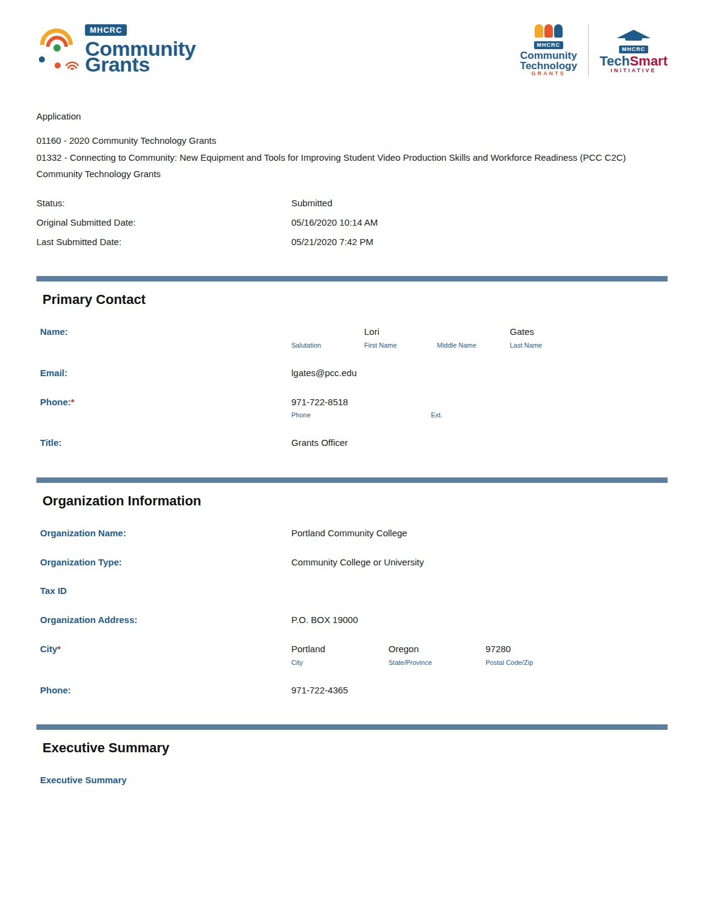MHCRC
Community
Grants
MHCRC
Community
Technology
GRANTS
MHCRC
TechSmart
INITIATIVE
Application
01160 - 2020 Community Technology Grants
01332 - Connecting to Community: New Equipment and Tools for Improving Student Video Production Skills and Workforce Readiness (PCC C2C)
Community Technology Grants
Status:
Submitted
Original Submitted Date:
05/16/2020 10:14 AM
Last Submitted Date:
05/21/2020 7:42 PM
Primary Contact
Name:
Salutation
Lori
First Name
Middle Name
Gates
Last Name
Email:
lgates@pcc.edu
Phone:*
971-722-8518
Phone
Ext.
Title:
Grants Officer
Organization Information
Organization Name:
Portland Community College
Organization Type:
Community College or University
Tax ID
Organization Address:
P.O. BOX 19000
City*
Portland
City
Oregon
State/Province
97280
Postal Code/Zip
Phone:
971-722-4365
Executive Summary
Executive Summary